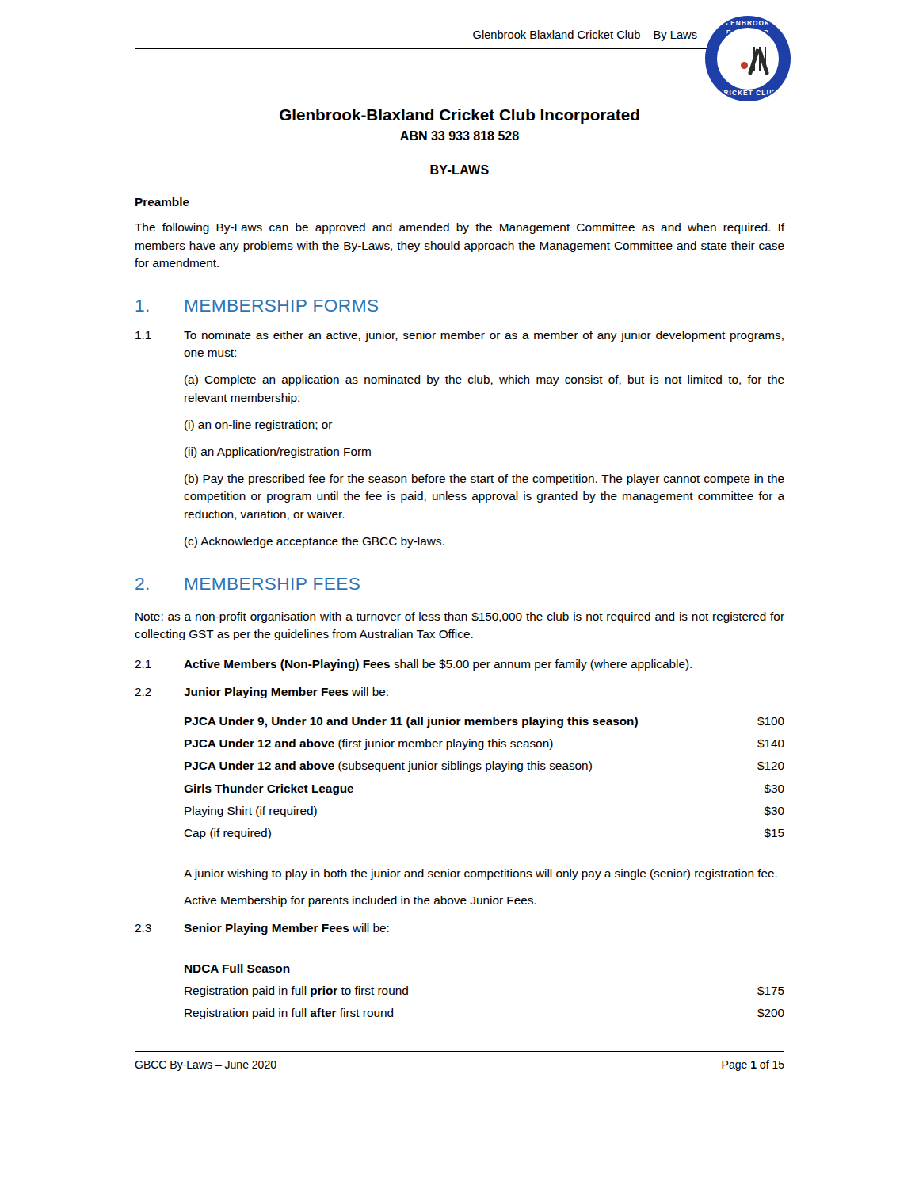GLENBROOK · BLAXLAND
CRICKET CLUB
Glenbrook Blaxland Cricket Club – By Laws
Glenbrook-Blaxland Cricket Club Incorporated
ABN 33 933 818 528
BY-LAWS
Preamble
The following By-Laws can be approved and amended by the Management Committee as and when required. If members have any problems with the By-Laws, they should approach the Management Committee and state their case for amendment.
1. Membership Forms
1.1
To nominate as either an active, junior, senior member or as a member of any junior development programs, one must:
(a) Complete an application as nominated by the club, which may consist of, but is not limited to, for the relevant membership:
(i) an on-line registration; or
(ii) an Application/registration Form
(b) Pay the prescribed fee for the season before the start of the competition. The player cannot compete in the competition or program until the fee is paid, unless approval is granted by the management committee for a reduction, variation, or waiver.
(c) Acknowledge acceptance the GBCC by-laws.
2. Membership Fees
Note: as a non-profit organisation with a turnover of less than $150,000 the club is not required and is not registered for collecting GST as per the guidelines from Australian Tax Office.
2.1
Active Members (Non-Playing) Fees shall be $5.00 per annum per family (where applicable).
2.2
Junior Playing Member Fees will be:
| PJCA Under 9, Under 10 and Under 11 (all junior members playing this season) | $100 |
| PJCA Under 12 and above (first junior member playing this season) | $140 |
| PJCA Under 12 and above (subsequent junior siblings playing this season) | $120 |
| Girls Thunder Cricket League | $30 |
| Playing Shirt (if required) | $30 |
| Cap (if required) | $15 |
A junior wishing to play in both the junior and senior competitions will only pay a single (senior) registration fee.
Active Membership for parents included in the above Junior Fees.
2.3
Senior Playing Member Fees will be:
| NDCA Full Season | |
| Registration paid in full prior to first round | $175 |
| Registration paid in full after first round | $200 |
GBCC By-Laws – June 2020
Page 1 of 15